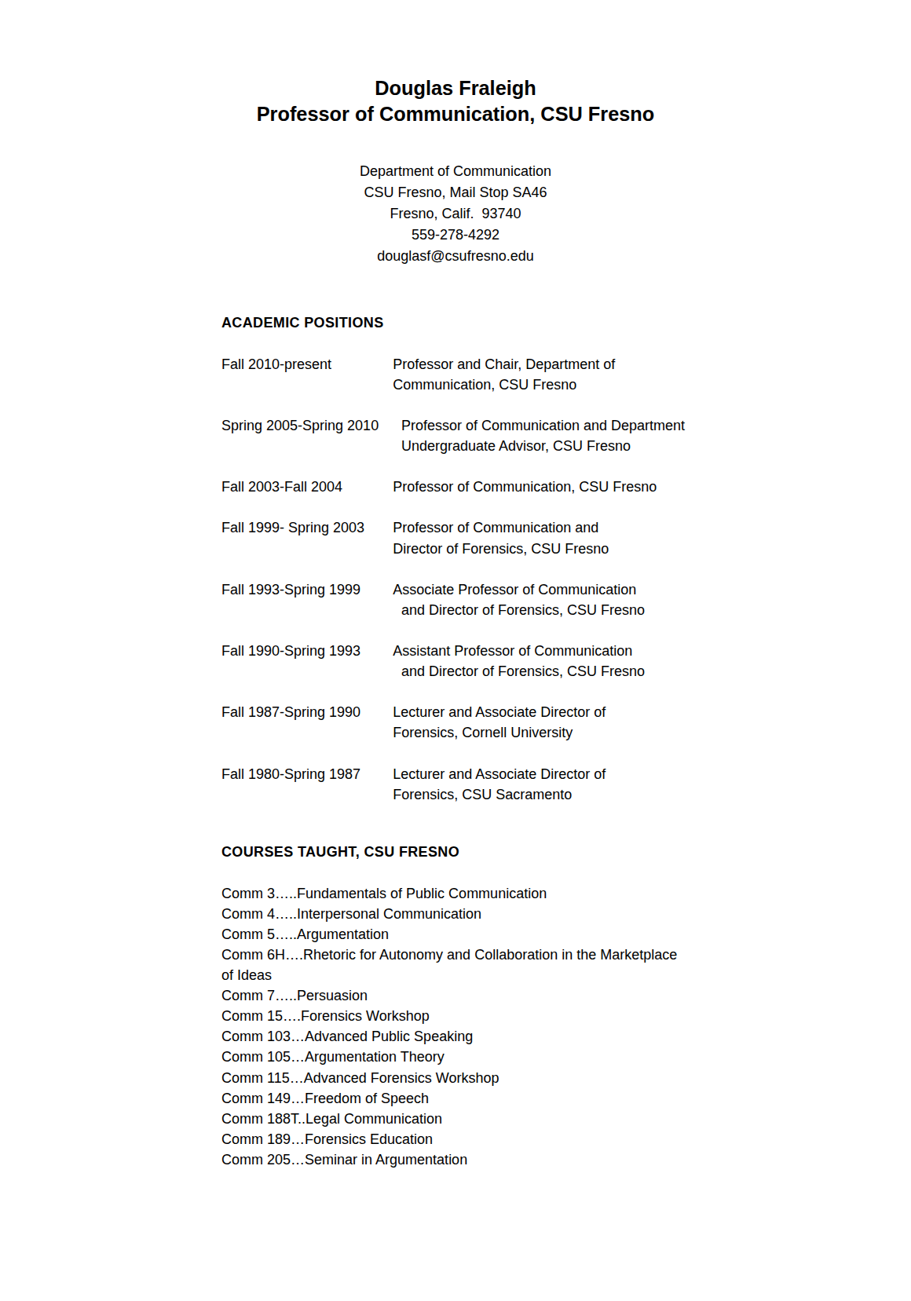Douglas FraleighProfessor of Communication, CSU Fresno
Department of Communication
CSU Fresno, Mail Stop SA46
Fresno, Calif. 93740
559-278-4292
douglasf@csufresno.edu
ACADEMIC POSITIONS
| Fall 2010-present | Professor and Chair, Department of Communication, CSU Fresno |
| Spring 2005-Spring 2010 | Professor of Communication and Department Undergraduate Advisor, CSU Fresno |
| Fall 2003-Fall 2004 | Professor of Communication, CSU Fresno |
| Fall 1999- Spring 2003 | Professor of Communication and Director of Forensics, CSU Fresno |
| Fall 1993-Spring 1999 | Associate Professor of Communication and Director of Forensics, CSU Fresno |
| Fall 1990-Spring 1993 | Assistant Professor of Communication and Director of Forensics, CSU Fresno |
| Fall 1987-Spring 1990 | Lecturer and Associate Director of Forensics, Cornell University |
| Fall 1980-Spring 1987 | Lecturer and Associate Director of Forensics, CSU Sacramento |
COURSES TAUGHT, CSU FRESNO
Comm 3…..Fundamentals of Public Communication
Comm 4…..Interpersonal Communication
Comm 5…..Argumentation
Comm 6H….Rhetoric for Autonomy and Collaboration in the Marketplace of Ideas
Comm 7…..Persuasion
Comm 15….Forensics Workshop
Comm 103…Advanced Public Speaking
Comm 105…Argumentation Theory
Comm 115…Advanced Forensics Workshop
Comm 149…Freedom of Speech
Comm 188T..Legal Communication
Comm 189…Forensics Education
Comm 205…Seminar in Argumentation